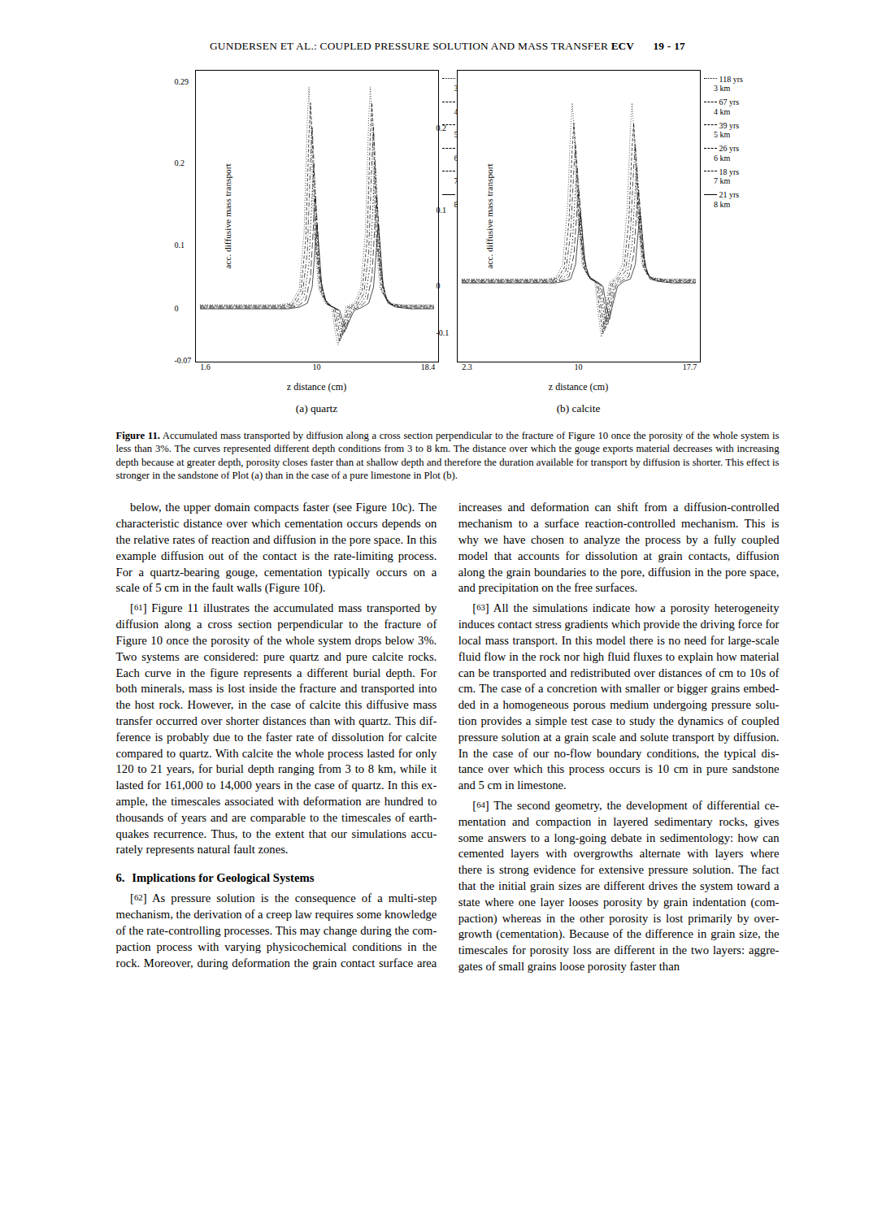GUNDERSEN ET AL.: COUPLED PRESSURE SOLUTION AND MASS TRANSFER ECV 19 - 17
acc. diffusive mass transport 0.29 0.2 0.1 0 -0.07 1.6 10 18.4
1.6e5 yrs
3km
6.5e4 yrs
4km
3.2e4 yrs
5km
1.6e4 yrs
6km
1.1e4 yrs
7km
1.4e4 yrs
8km
z distance (cm)
(a) quartz
acc. diffusive mass transport 0.2 0.1 0 -0.1 2.3 10 17.7
118 yrs
3 km
67 yrs
4 km
39 yrs
5 km
26 yrs
6 km
18 yrs
7 km
21 yrs
8 km
z distance (cm)
(b) calcite
Figure 11. Accumulated mass transported by diffusion along a cross section perpendicular to the fracture of Figure 10 once the porosity of the whole system is less than 3%. The curves represented different depth conditions from 3 to 8 km. The distance over which the gouge exports material decreases with increasing depth because at greater depth, porosity closes faster than at shallow depth and therefore the duration available for transport by diffusion is shorter. This effect is stronger in the sandstone of Plot (a) than in the case of a pure limestone in Plot (b).
below, the upper domain compacts faster (see Figure 10c). The characteristic distance over which cementation occurs depends on the relative rates of reaction and diffusion in the pore space. In this example diffusion out of the contact is the rate-limiting process. For a quartz-bearing gouge, cementation typically occurs on a scale of 5 cm in the fault walls (Figure 10f).
[61] Figure 11 illustrates the accumulated mass transported by diffusion along a cross section perpendicular to the fracture of Figure 10 once the porosity of the whole system drops below 3%. Two systems are considered: pure quartz and pure calcite rocks. Each curve in the figure represents a different burial depth. For both minerals, mass is lost inside the fracture and transported into the host rock. However, in the case of calcite this diffusive mass transfer occurred over shorter distances than with quartz. This difference is probably due to the faster rate of dissolution for calcite compared to quartz. With calcite the whole process lasted for only 120 to 21 years, for burial depth ranging from 3 to 8 km, while it lasted for 161,000 to 14,000 years in the case of quartz. In this example, the timescales associated with deformation are hundred to thousands of years and are comparable to the timescales of earthquakes recurrence. Thus, to the extent that our simulations accurately represents natural fault zones.
6. Implications for Geological Systems
[62] As pressure solution is the consequence of a multi-step mechanism, the derivation of a creep law requires some knowledge of the rate-controlling processes. This may change during the compaction process with varying physicochemical conditions in the rock. Moreover, during deformation the grain contact surface area increases and deformation can shift from a diffusion-controlled mechanism to a surface reaction-controlled mechanism. This is why we have chosen to analyze the process by a fully coupled model that accounts for dissolution at grain contacts, diffusion along the grain boundaries to the pore, diffusion in the pore space, and precipitation on the free surfaces.
[63] All the simulations indicate how a porosity heterogeneity induces contact stress gradients which provide the driving force for local mass transport. In this model there is no need for large-scale fluid flow in the rock nor high fluid fluxes to explain how material can be transported and redistributed over distances of cm to 10s of cm. The case of a concretion with smaller or bigger grains embedded in a homogeneous porous medium undergoing pressure solution provides a simple test case to study the dynamics of coupled pressure solution at a grain scale and solute transport by diffusion. In the case of our no-flow boundary conditions, the typical distance over which this process occurs is 10 cm in pure sandstone and 5 cm in limestone.
[64] The second geometry, the development of differential cementation and compaction in layered sedimentary rocks, gives some answers to a long-going debate in sedimentology: how can cemented layers with overgrowths alternate with layers where there is strong evidence for extensive pressure solution. The fact that the initial grain sizes are different drives the system toward a state where one layer looses porosity by grain indentation (compaction) whereas in the other porosity is lost primarily by overgrowth (cementation). Because of the difference in grain size, the timescales for porosity loss are different in the two layers: aggregates of small grains loose porosity faster than